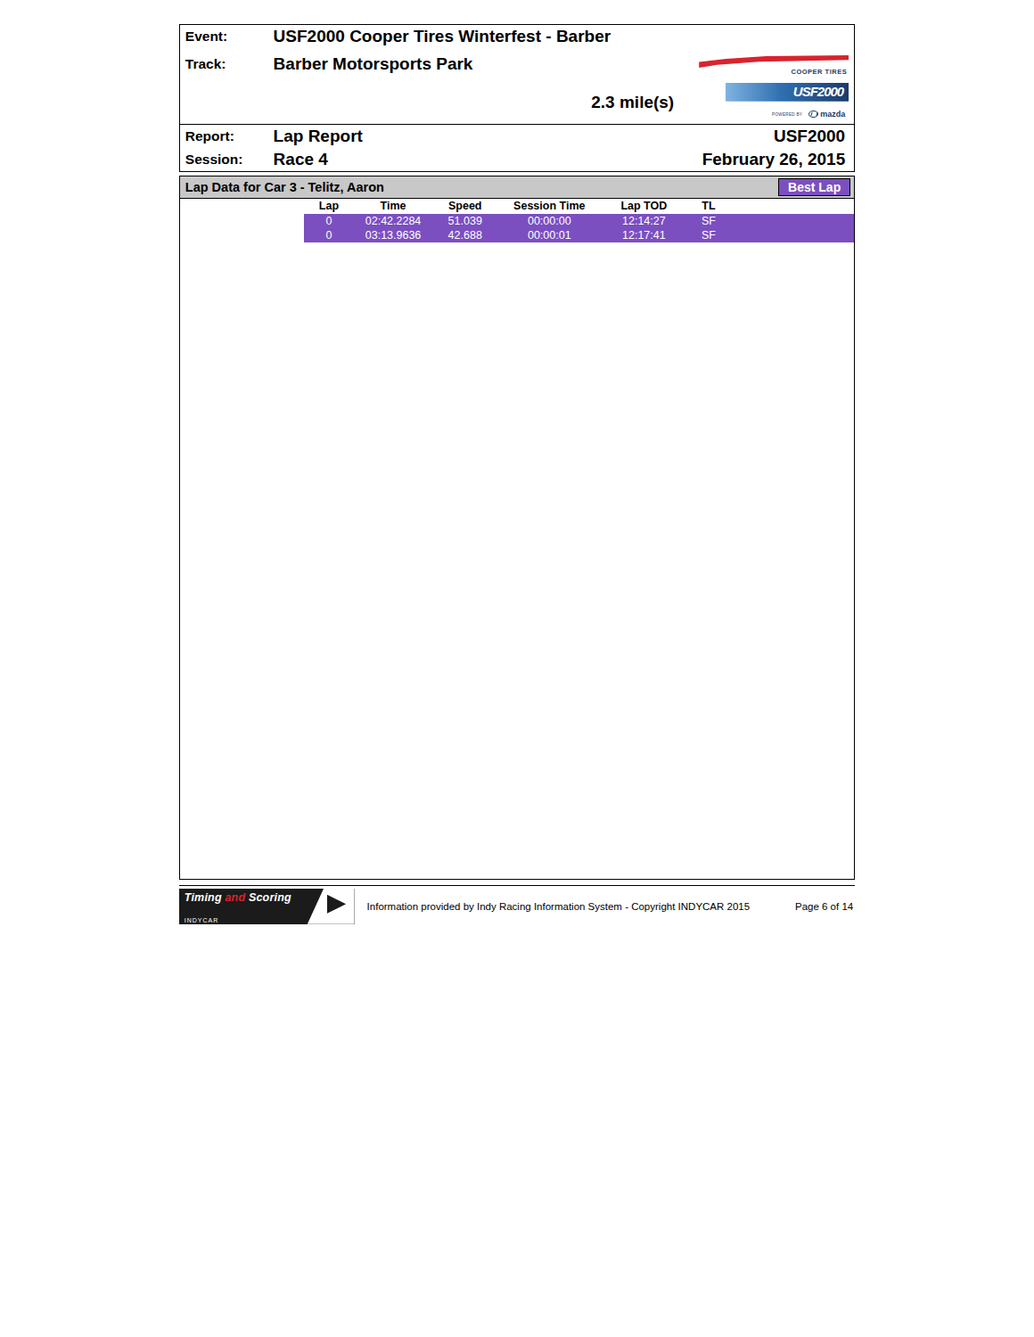| Event: | USF2000 Cooper Tires Winterfest - Barber | |
| Track: | Barber Motorsports Park | COOPER TIRES |
| | | 2.3 mile(s) | USF2000 POWERED BY mazda |
| Report: | Lap Report | USF2000 |
| Session: | Race 4 | February 26, 2015 |
Lap Data for Car 3 - Telitz, Aaron Best Lap
| Lap | Time | Speed | Session Time | Lap TOD | TL | |
| --- | --- | --- | --- | --- | --- | --- |
| 0 | 02:42.2284 | 51.039 | 00:00:00 | 12:14:27 | SF | |
| 0 | 03:13.9636 | 42.688 | 00:00:01 | 12:17:41 | SF | |
Timing and Scoring INDYCAR
Information provided by Indy Racing Information System - Copyright INDYCAR 2015
Page 6 of 14